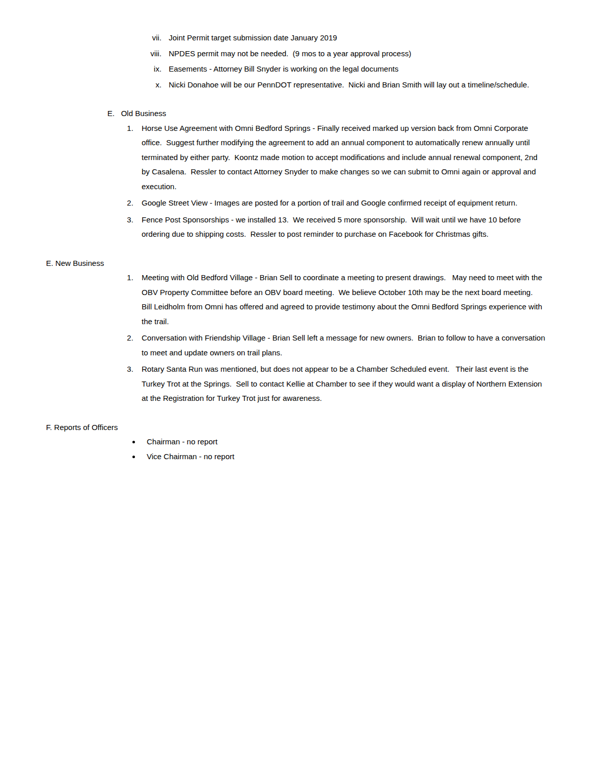Joint Permit target submission date January 2019
NPDES permit may not be needed. (9 mos to a year approval process)
Easements - Attorney Bill Snyder is working on the legal documents
Nicki Donahoe will be our PennDOT representative. Nicki and Brian Smith will lay out a timeline/schedule.
E. Old Business
Horse Use Agreement with Omni Bedford Springs - Finally received marked up version back from Omni Corporate office. Suggest further modifying the agreement to add an annual component to automatically renew annually until terminated by either party. Koontz made motion to accept modifications and include annual renewal component, 2nd by Casalena. Ressler to contact Attorney Snyder to make changes so we can submit to Omni again or approval and execution.
Google Street View - Images are posted for a portion of trail and Google confirmed receipt of equipment return.
Fence Post Sponsorships - we installed 13. We received 5 more sponsorship. Will wait until we have 10 before ordering due to shipping costs. Ressler to post reminder to purchase on Facebook for Christmas gifts.
E. New Business
Meeting with Old Bedford Village - Brian Sell to coordinate a meeting to present drawings. May need to meet with the OBV Property Committee before an OBV board meeting. We believe October 10th may be the next board meeting. Bill Leidholm from Omni has offered and agreed to provide testimony about the Omni Bedford Springs experience with the trail.
Conversation with Friendship Village - Brian Sell left a message for new owners. Brian to follow to have a conversation to meet and update owners on trail plans.
Rotary Santa Run was mentioned, but does not appear to be a Chamber Scheduled event. Their last event is the Turkey Trot at the Springs. Sell to contact Kellie at Chamber to see if they would want a display of Northern Extension at the Registration for Turkey Trot just for awareness.
F. Reports of Officers
Chairman - no report
Vice Chairman - no report